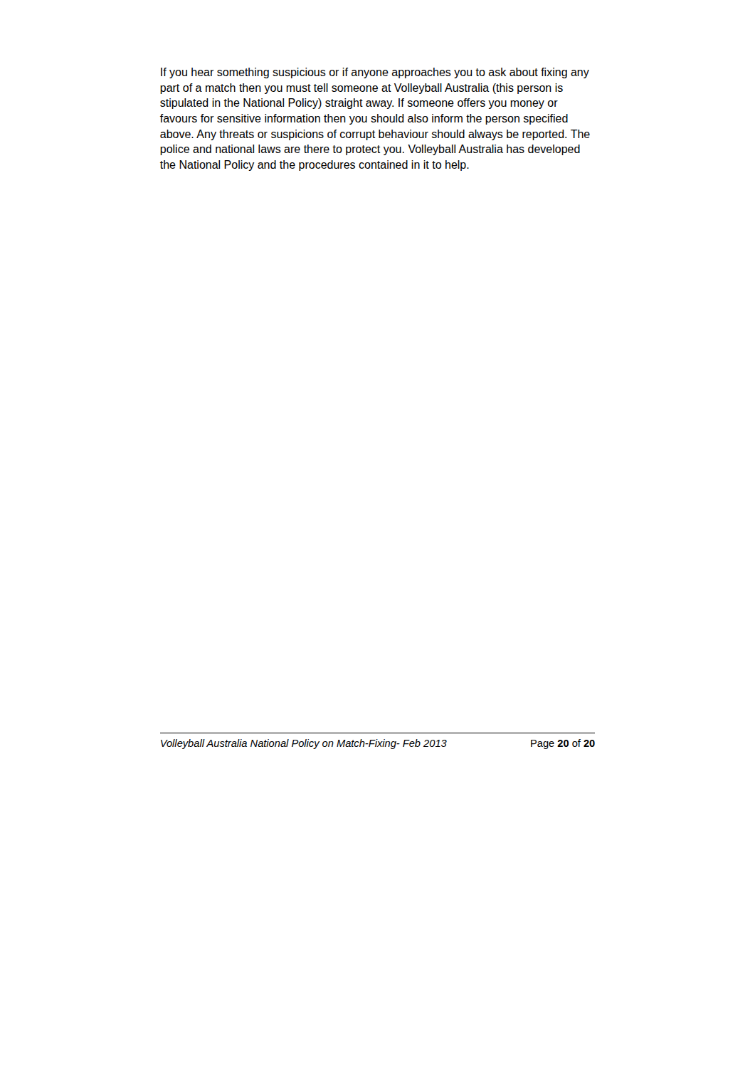If you hear something suspicious or if anyone approaches you to ask about fixing any part of a match then you must tell someone at Volleyball Australia (this person is stipulated in the National Policy) straight away. If someone offers you money or favours for sensitive information then you should also inform the person specified above. Any threats or suspicions of corrupt behaviour should always be reported. The police and national laws are there to protect you. Volleyball Australia has developed the National Policy and the procedures contained in it to help.
Volleyball Australia National Policy on Match-Fixing- Feb 2013 Page 20 of 20